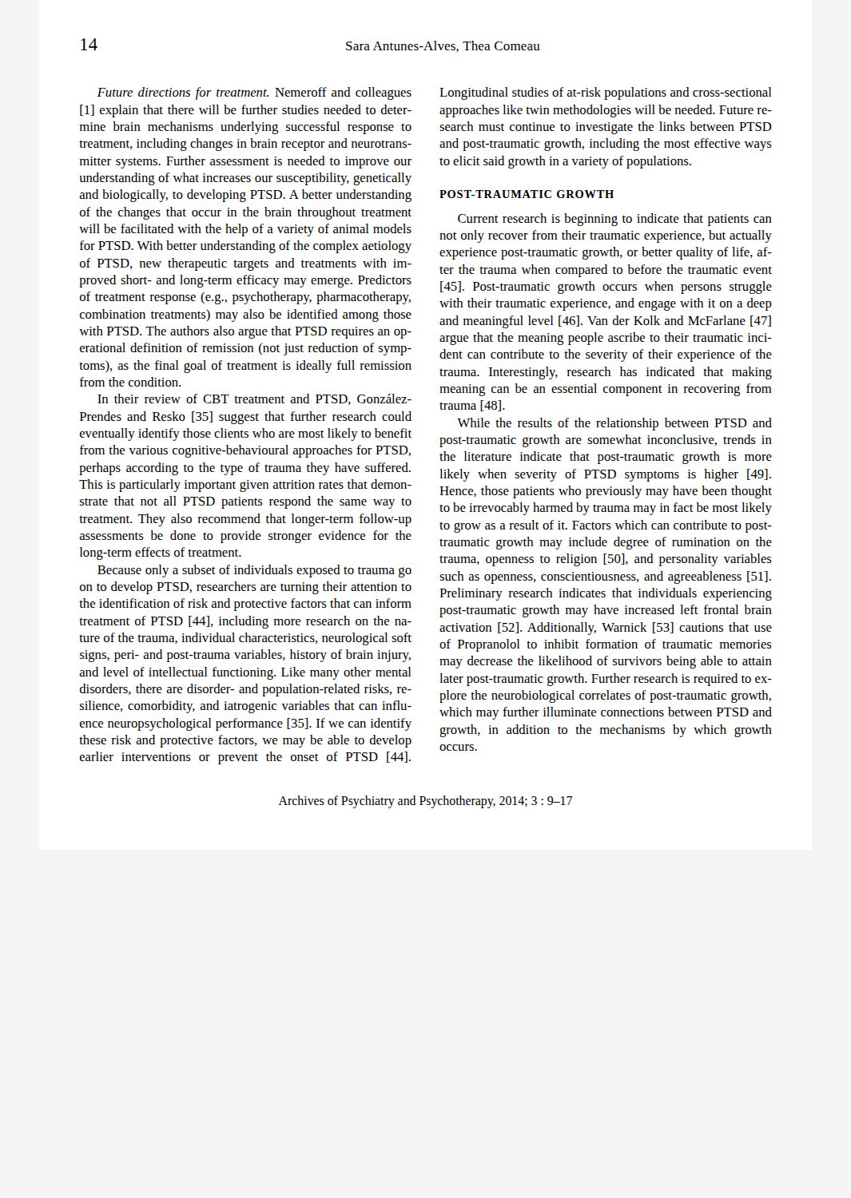14 Sara Antunes-Alves, Thea Comeau
Future directions for treatment. Nemeroff and colleagues [1] explain that there will be further studies needed to determine brain mechanisms underlying successful response to treatment, including changes in brain receptor and neurotransmitter systems. Further assessment is needed to improve our understanding of what increases our susceptibility, genetically and biologically, to developing PTSD. A better understanding of the changes that occur in the brain throughout treatment will be facilitated with the help of a variety of animal models for PTSD. With better understanding of the complex aetiology of PTSD, new therapeutic targets and treatments with improved short- and long-term efficacy may emerge. Predictors of treatment response (e.g., psychotherapy, pharmacotherapy, combination treatments) may also be identified among those with PTSD. The authors also argue that PTSD requires an operational definition of remission (not just reduction of symptoms), as the final goal of treatment is ideally full remission from the condition.
In their review of CBT treatment and PTSD, González-Prendes and Resko [35] suggest that further research could eventually identify those clients who are most likely to benefit from the various cognitive-behavioural approaches for PTSD, perhaps according to the type of trauma they have suffered. This is particularly important given attrition rates that demonstrate that not all PTSD patients respond the same way to treatment. They also recommend that longer-term follow-up assessments be done to provide stronger evidence for the long-term effects of treatment.
Because only a subset of individuals exposed to trauma go on to develop PTSD, researchers are turning their attention to the identification of risk and protective factors that can inform treatment of PTSD [44], including more research on the nature of the trauma, individual characteristics, neurological soft signs, peri- and post-trauma variables, history of brain injury, and level of intellectual functioning. Like many other mental disorders, there are disorder- and population-related risks, resilience, comorbidity, and iatrogenic variables that can influence neuropsychological performance [35]. If we can identify these risk and protective factors, we may be able to develop earlier interventions or prevent the onset of PTSD [44]. Longitudinal studies of at-risk populations and cross-sectional approaches like twin methodologies will be needed. Future research must continue to investigate the links between PTSD and post-traumatic growth, including the most effective ways to elicit said growth in a variety of populations.
Post-traumatic growth
Current research is beginning to indicate that patients can not only recover from their traumatic experience, but actually experience post-traumatic growth, or better quality of life, after the trauma when compared to before the traumatic event [45]. Post-traumatic growth occurs when persons struggle with their traumatic experience, and engage with it on a deep and meaningful level [46]. Van der Kolk and McFarlane [47] argue that the meaning people ascribe to their traumatic incident can contribute to the severity of their experience of the trauma. Interestingly, research has indicated that making meaning can be an essential component in recovering from trauma [48].
While the results of the relationship between PTSD and post-traumatic growth are somewhat inconclusive, trends in the literature indicate that post-traumatic growth is more likely when severity of PTSD symptoms is higher [49]. Hence, those patients who previously may have been thought to be irrevocably harmed by trauma may in fact be most likely to grow as a result of it. Factors which can contribute to post-traumatic growth may include degree of rumination on the trauma, openness to religion [50], and personality variables such as openness, conscientiousness, and agreeableness [51]. Preliminary research indicates that individuals experiencing post-traumatic growth may have increased left frontal brain activation [52]. Additionally, Warnick [53] cautions that use of Propranolol to inhibit formation of traumatic memories may decrease the likelihood of survivors being able to attain later post-traumatic growth. Further research is required to explore the neurobiological correlates of post-traumatic growth, which may further illuminate connections between PTSD and growth, in addition to the mechanisms by which growth occurs.
Archives of Psychiatry and Psychotherapy, 2014; 3 : 9–17